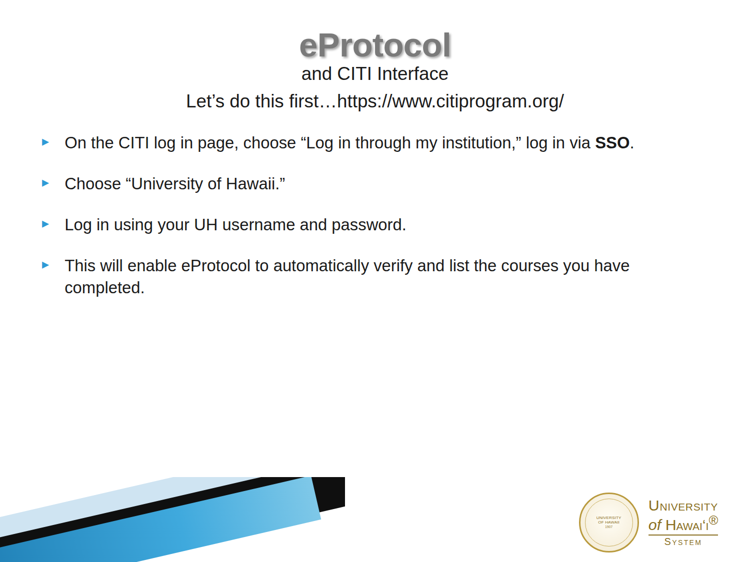eProtocol
and CITI Interface
Let’s do this first…https://www.citiprogram.org/
On the CITI log in page, choose “Log in through my institution,” log in via SSO.
Choose “University of Hawaii.”
Log in using your UH username and password.
This will enable eProtocol to automatically verify and list the courses you have completed.
UNIVERSITY
OF HAWAII
1907
University
of Hawai‘i®
System